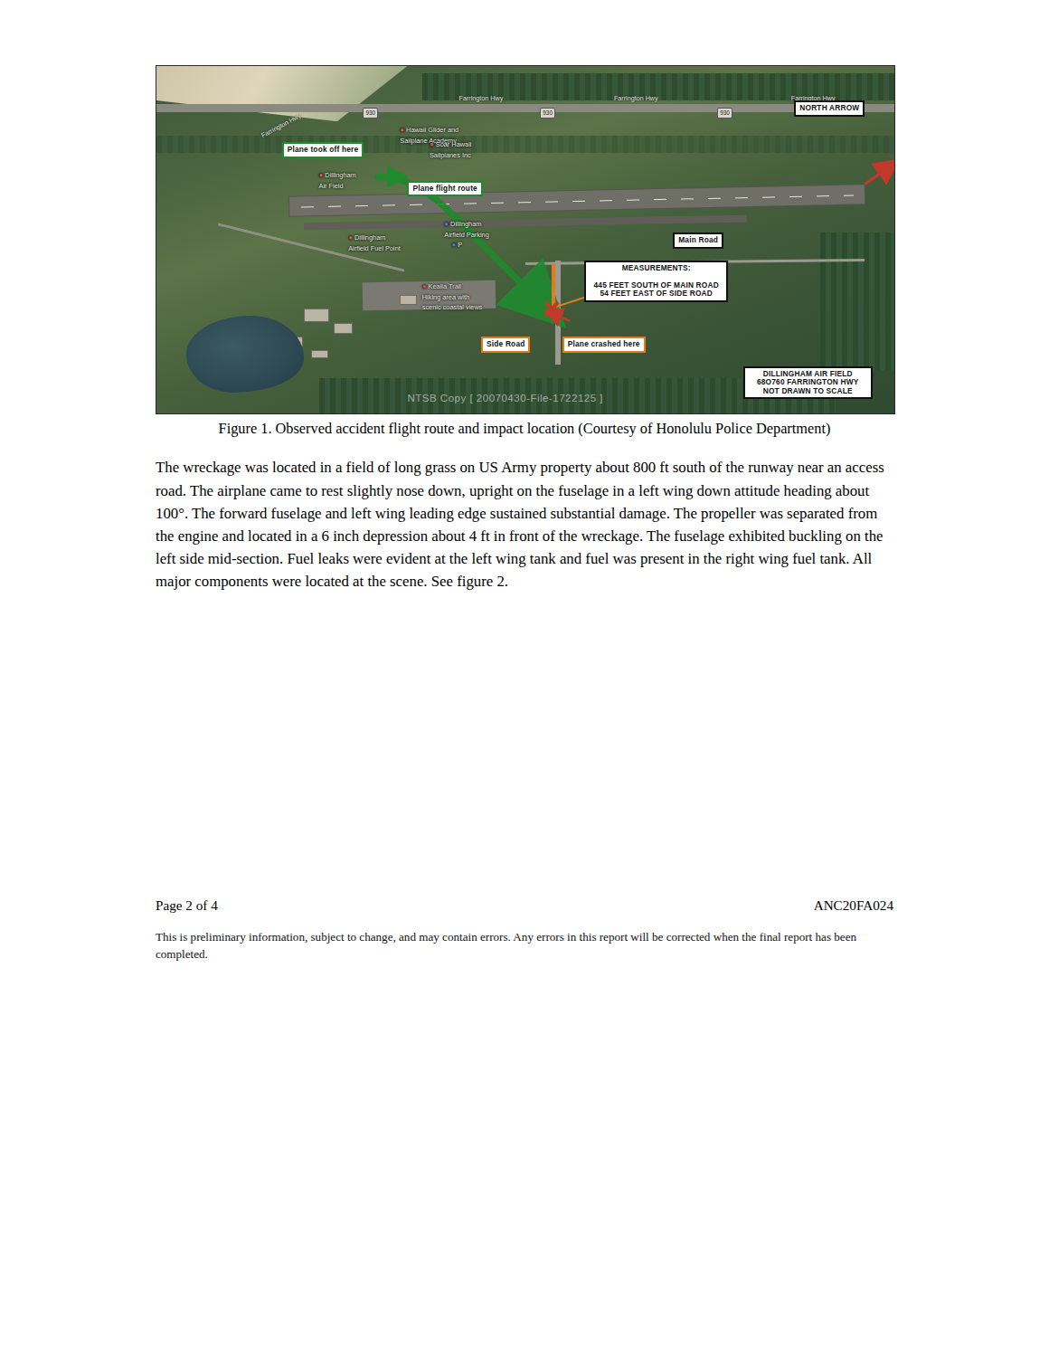930
930
930
Farrington Hwy
Farrington Hwy
Farrington Hwy
Farrington Hwy
Hawaii Glider and
Sailplane Academy
Soar Hawaii
Sailplanes Inc
Dillingham
Air Field
Dillingham
Airfield Fuel Point
Dillingham
Airfield Parking
P
Kealia Trail
Hiking area with
scenic coastal views
NORTH ARROW
Plane took off here
Plane flight route
Main Road
MEASUREMENTS:
445 FEET SOUTH OF MAIN ROAD
54 FEET EAST OF SIDE ROAD
Side Road
Plane crashed here
DILLINGHAM AIR FIELD
68O760 FARRINGTON HWY
NOT DRAWN TO SCALE
NTSB Copy [ 20070430-File-1722125 ]
Figure 1. Observed accident flight route and impact location (Courtesy of Honolulu Police Department)
The wreckage was located in a field of long grass on US Army property about 800 ft south of the runway near an access road. The airplane came to rest slightly nose down, upright on the fuselage in a left wing down attitude heading about 100°. The forward fuselage and left wing leading edge sustained substantial damage. The propeller was separated from the engine and located in a 6 inch depression about 4 ft in front of the wreckage. The fuselage exhibited buckling on the left side mid-section. Fuel leaks were evident at the left wing tank and fuel was present in the right wing fuel tank. All major components were located at the scene. See figure 2.
Page 2 of 4 ANC20FA024
This is preliminary information, subject to change, and may contain errors. Any errors in this report will be corrected when the final report has been completed.